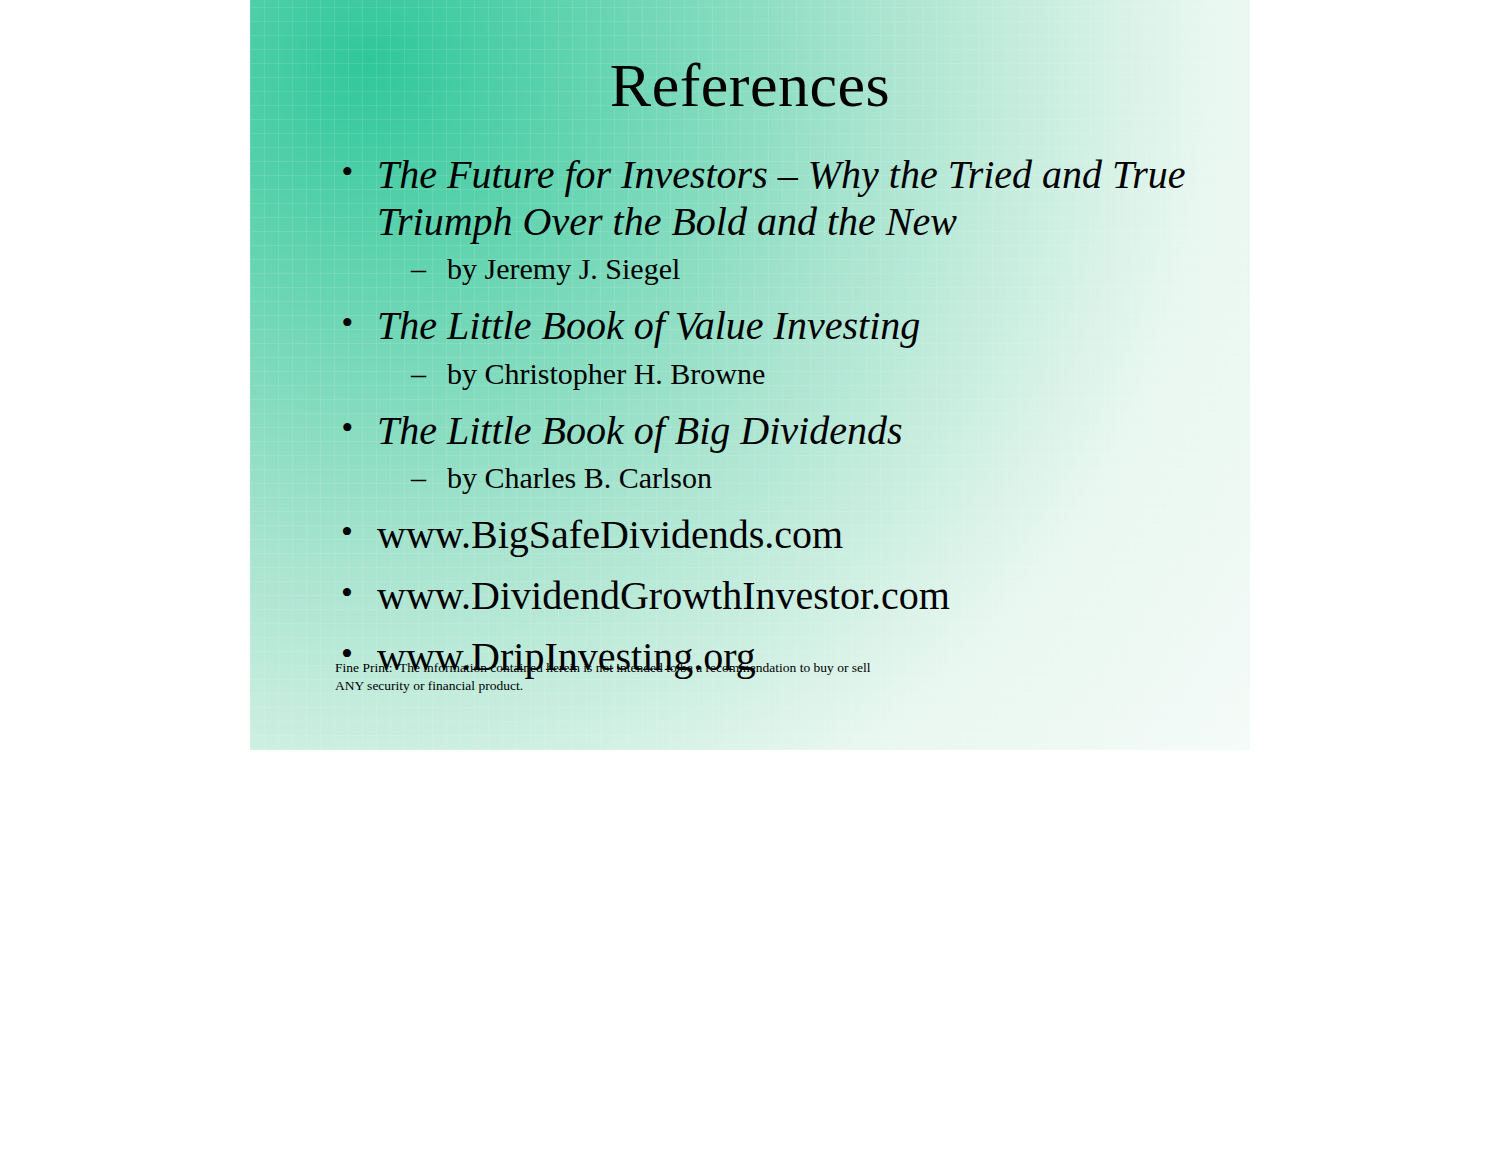References
The Future for Investors – Why the Tried and True Triumph Over the Bold and the New
by Jeremy J. Siegel
The Little Book of Value Investing
by Christopher H. Browne
The Little Book of Big Dividends
by Charles B. Carlson
www.BigSafeDividends.com
www.DividendGrowthInvestor.com
www.DripInvesting.org
Fine Print: The information contained herein is not intended to be a recommendation to buy or sell ANY security or financial product.